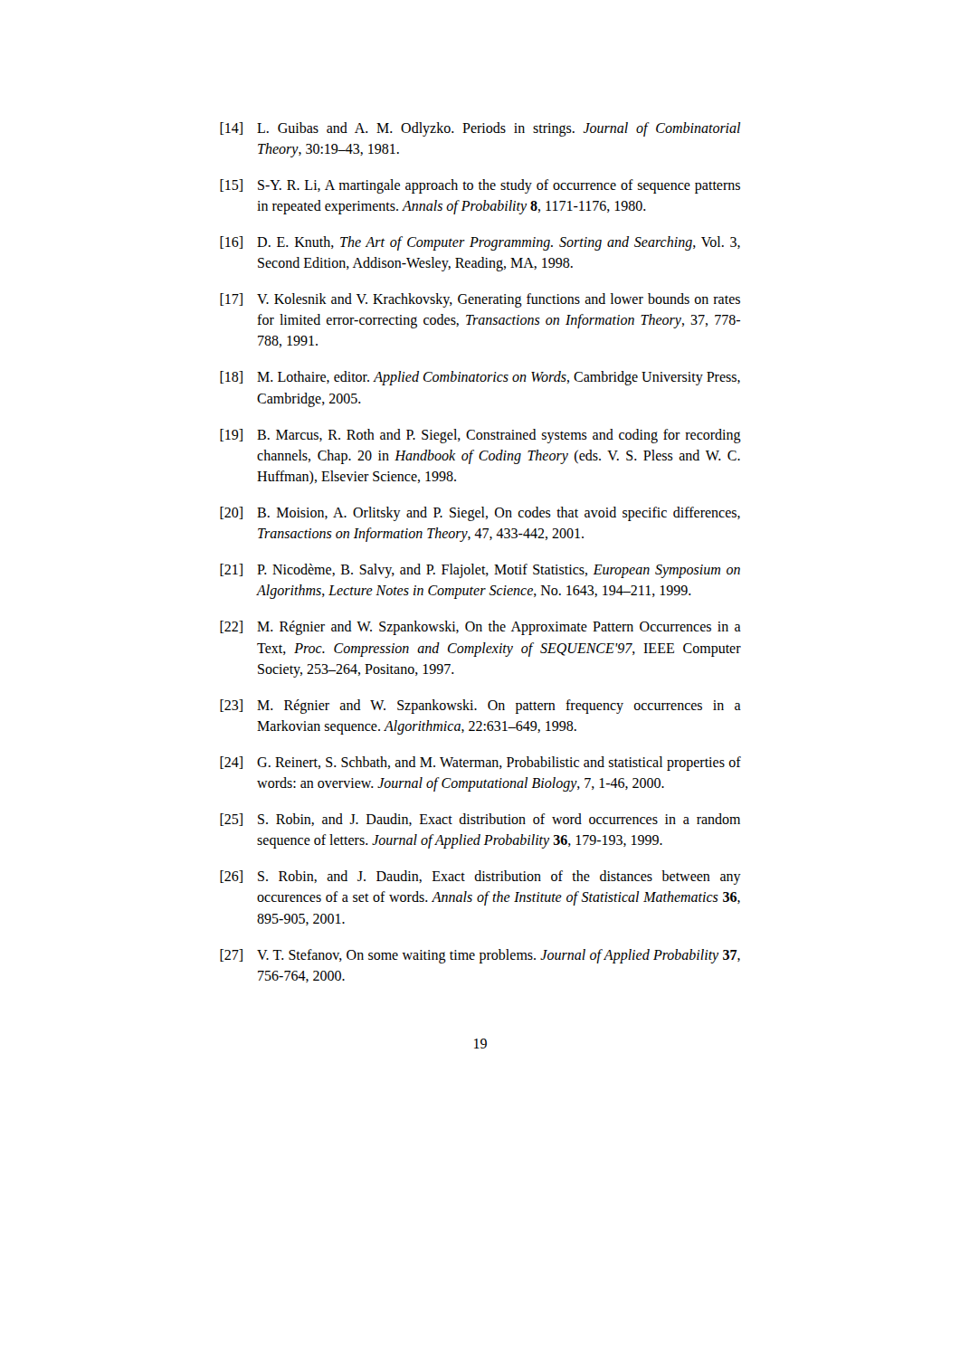[14] L. Guibas and A. M. Odlyzko. Periods in strings. Journal of Combinatorial Theory, 30:19–43, 1981.
[15] S-Y. R. Li, A martingale approach to the study of occurrence of sequence patterns in repeated experiments. Annals of Probability 8, 1171-1176, 1980.
[16] D. E. Knuth, The Art of Computer Programming. Sorting and Searching, Vol. 3, Second Edition, Addison-Wesley, Reading, MA, 1998.
[17] V. Kolesnik and V. Krachkovsky, Generating functions and lower bounds on rates for limited error-correcting codes, Transactions on Information Theory, 37, 778-788, 1991.
[18] M. Lothaire, editor. Applied Combinatorics on Words, Cambridge University Press, Cambridge, 2005.
[19] B. Marcus, R. Roth and P. Siegel, Constrained systems and coding for recording channels, Chap. 20 in Handbook of Coding Theory (eds. V. S. Pless and W. C. Huffman), Elsevier Science, 1998.
[20] B. Moision, A. Orlitsky and P. Siegel, On codes that avoid specific differences, Transactions on Information Theory, 47, 433-442, 2001.
[21] P. Nicodème, B. Salvy, and P. Flajolet, Motif Statistics, European Symposium on Algorithms, Lecture Notes in Computer Science, No. 1643, 194–211, 1999.
[22] M. Régnier and W. Szpankowski, On the Approximate Pattern Occurrences in a Text, Proc. Compression and Complexity of SEQUENCE'97, IEEE Computer Society, 253–264, Positano, 1997.
[23] M. Régnier and W. Szpankowski. On pattern frequency occurrences in a Markovian sequence. Algorithmica, 22:631–649, 1998.
[24] G. Reinert, S. Schbath, and M. Waterman, Probabilistic and statistical properties of words: an overview. Journal of Computational Biology, 7, 1-46, 2000.
[25] S. Robin, and J. Daudin, Exact distribution of word occurrences in a random sequence of letters. Journal of Applied Probability 36, 179-193, 1999.
[26] S. Robin, and J. Daudin, Exact distribution of the distances between any occurences of a set of words. Annals of the Institute of Statistical Mathematics 36, 895-905, 2001.
[27] V. T. Stefanov, On some waiting time problems. Journal of Applied Probability 37, 756-764, 2000.
19